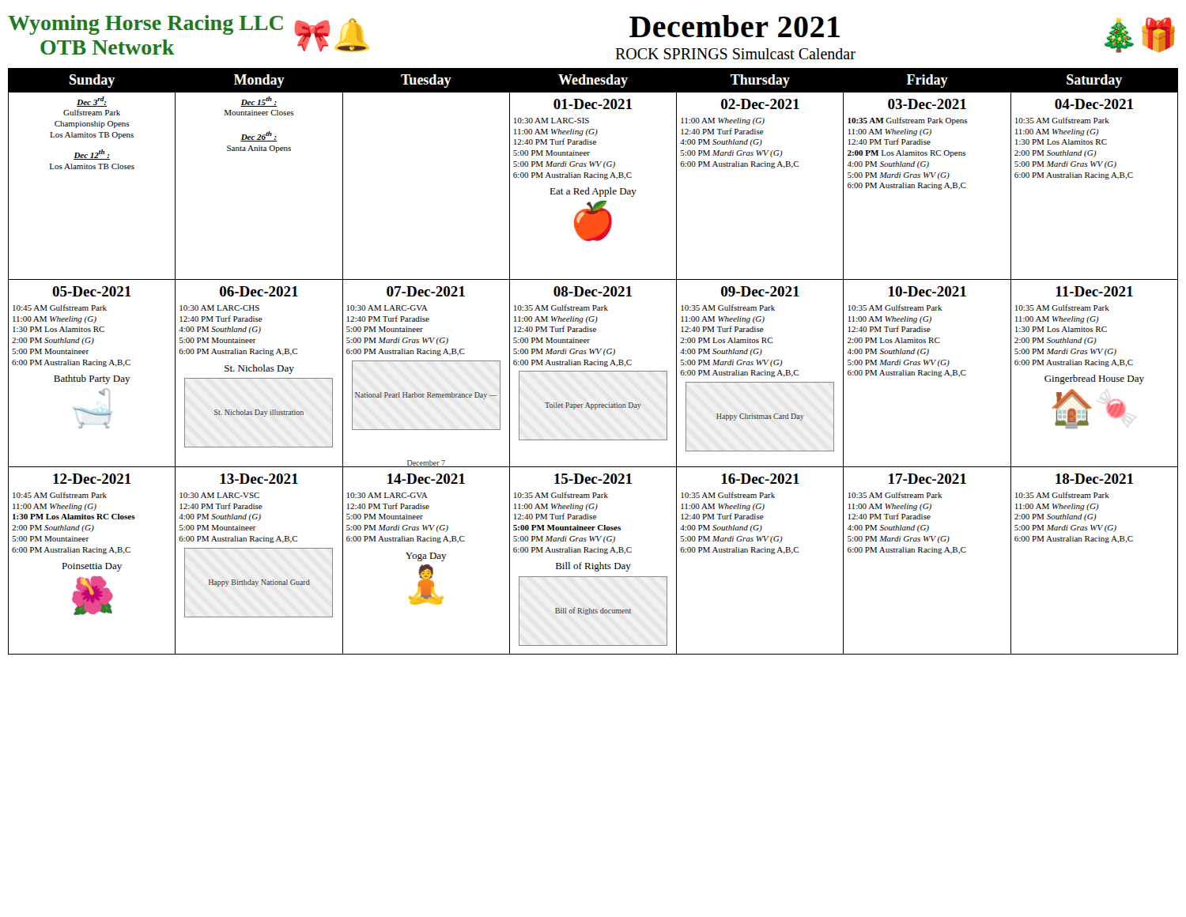Wyoming Horse Racing LLC
OTB Network
🎀🔔
December 2021
ROCK SPRINGS Simulcast Calendar
🎄🎁
| Sunday | Monday | Tuesday | Wednesday | Thursday | Friday | Saturday |
| --- | --- | --- | --- | --- | --- | --- |
| Dec 3 rd : Gulfstream Park Championship Opens Los Alamitos TB Opens Dec 12 th : Los Alamitos TB Closes | Dec 15 th : Mountaineer Closes Dec 26 th : Santa Anita Opens | | 01-Dec-2021 10:30 AM LARC-SIS 11:00 AM Wheeling (G) 12:40 PM Turf Paradise 5:00 PM Mountaineer 5:00 PM Mardi Gras WV (G) 6:00 PM Australian Racing A,B,C Eat a Red Apple Day 🍎 | 02-Dec-2021 11:00 AM Wheeling (G) 12:40 PM Turf Paradise 4:00 PM Southland (G) 5:00 PM Mardi Gras WV (G) 6:00 PM Australian Racing A,B,C | 03-Dec-2021 10:35 AM Gulfstream Park Opens 11:00 AM Wheeling (G) 12:40 PM Turf Paradise 2:00 PM Los Alamitos RC Opens 4:00 PM Southland (G) 5:00 PM Mardi Gras WV (G) 6:00 PM Australian Racing A,B,C | 04-Dec-2021 10:35 AM Gulfstream Park 11:00 AM Wheeling (G) 1:30 PM Los Alamitos RC 2:00 PM Southland (G) 5:00 PM Mardi Gras WV (G) 6:00 PM Australian Racing A,B,C |
| 05-Dec-2021 10:45 AM Gulfstream Park 11:00 AM Wheeling (G) 1:30 PM Los Alamitos RC 2:00 PM Southland (G) 5:00 PM Mountaineer 6:00 PM Australian Racing A,B,C Bathtub Party Day 🛁 | 06-Dec-2021 10:30 AM LARC-CHS 12:40 PM Turf Paradise 4:00 PM Southland (G) 5:00 PM Mountaineer 6:00 PM Australian Racing A,B,C St. Nicholas Day St. Nicholas Day illustration | 07-Dec-2021 10:30 AM LARC-GVA 12:40 PM Turf Paradise 5:00 PM Mountaineer 5:00 PM Mardi Gras WV (G) 6:00 PM Australian Racing A,B,C National Pearl Harbor Remembrance Day — December 7 | 08-Dec-2021 10:35 AM Gulfstream Park 11:00 AM Wheeling (G) 12:40 PM Turf Paradise 5:00 PM Mountaineer 5:00 PM Mardi Gras WV (G) 6:00 PM Australian Racing A,B,C Toilet Paper Appreciation Day | 09-Dec-2021 10:35 AM Gulfstream Park 11:00 AM Wheeling (G) 12:40 PM Turf Paradise 2:00 PM Los Alamitos RC 4:00 PM Southland (G) 5:00 PM Mardi Gras WV (G) 6:00 PM Australian Racing A,B,C Happy Christmas Card Day | 10-Dec-2021 10:35 AM Gulfstream Park 11:00 AM Wheeling (G) 12:40 PM Turf Paradise 2:00 PM Los Alamitos RC 4:00 PM Southland (G) 5:00 PM Mardi Gras WV (G) 6:00 PM Australian Racing A,B,C | 11-Dec-2021 10:35 AM Gulfstream Park 11:00 AM Wheeling (G) 1:30 PM Los Alamitos RC 2:00 PM Southland (G) 5:00 PM Mardi Gras WV (G) 6:00 PM Australian Racing A,B,C Gingerbread House Day 🏠🍬 |
| 12-Dec-2021 10:45 AM Gulfstream Park 11:00 AM Wheeling (G) 1:30 PM Los Alamitos RC Closes 2:00 PM Southland (G) 5:00 PM Mountaineer 6:00 PM Australian Racing A,B,C Poinsettia Day 🌺 | 13-Dec-2021 10:30 AM LARC-VSC 12:40 PM Turf Paradise 4:00 PM Southland (G) 5:00 PM Mountaineer 6:00 PM Australian Racing A,B,C Happy Birthday National Guard | 14-Dec-2021 10:30 AM LARC-GVA 12:40 PM Turf Paradise 5:00 PM Mountaineer 5:00 PM Mardi Gras WV (G) 6:00 PM Australian Racing A,B,C Yoga Day 🧘 | 15-Dec-2021 10:35 AM Gulfstream Park 11:00 AM Wheeling (G) 12:40 PM Turf Paradise 5:00 PM Mountaineer Closes 5:00 PM Mardi Gras WV (G) 6:00 PM Australian Racing A,B,C Bill of Rights Day Bill of Rights document | 16-Dec-2021 10:35 AM Gulfstream Park 11:00 AM Wheeling (G) 12:40 PM Turf Paradise 4:00 PM Southland (G) 5:00 PM Mardi Gras WV (G) 6:00 PM Australian Racing A,B,C | 17-Dec-2021 10:35 AM Gulfstream Park 11:00 AM Wheeling (G) 12:40 PM Turf Paradise 4:00 PM Southland (G) 5:00 PM Mardi Gras WV (G) 6:00 PM Australian Racing A,B,C | 18-Dec-2021 10:35 AM Gulfstream Park 11:00 AM Wheeling (G) 2:00 PM Southland (G) 5:00 PM Mardi Gras WV (G) 6:00 PM Australian Racing A,B,C |